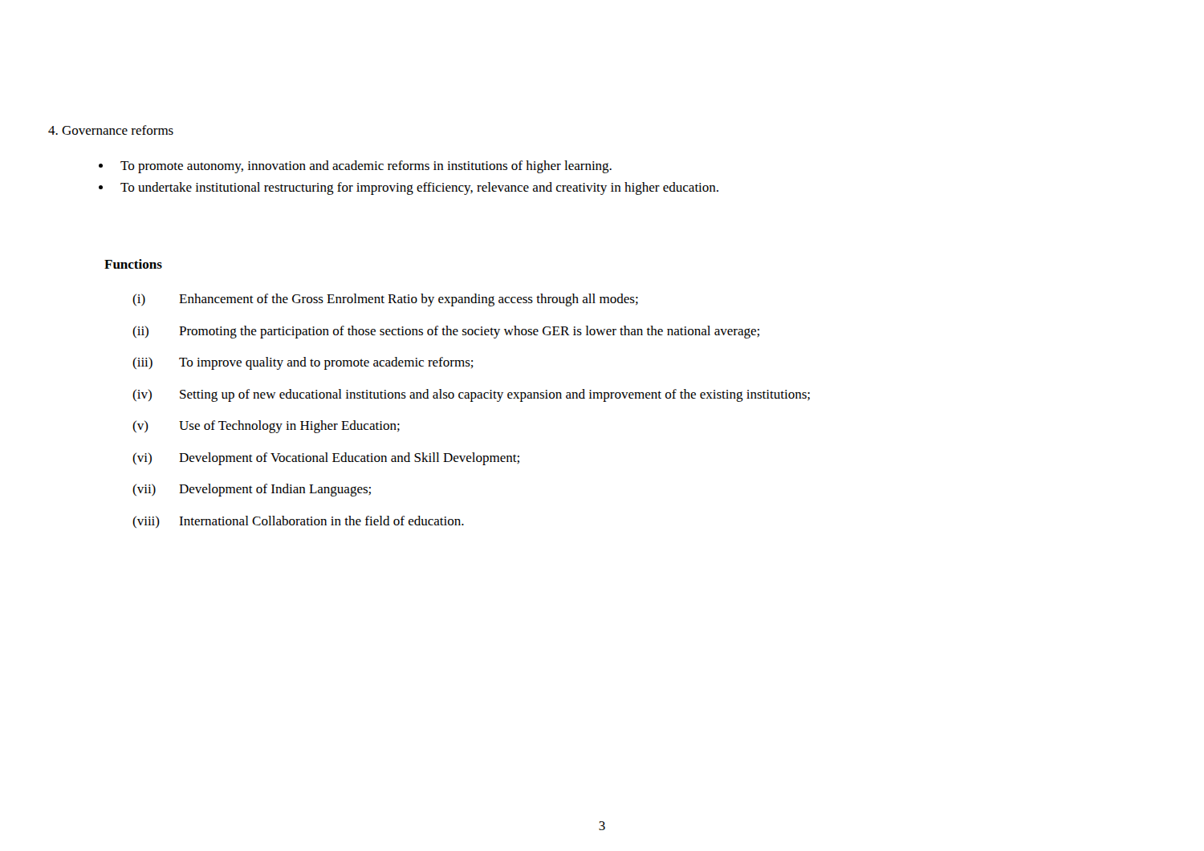4. Governance reforms
To promote autonomy, innovation and academic reforms in institutions of higher learning.
To undertake institutional restructuring for improving efficiency, relevance and creativity in higher education.
Functions
(i) Enhancement of the Gross Enrolment Ratio by expanding access through all modes;
(ii) Promoting the participation of those sections of the society whose GER is lower than the national average;
(iii) To improve quality and to promote academic reforms;
(iv) Setting up of new educational institutions and also capacity expansion and improvement of the existing institutions;
(v) Use of Technology in Higher Education;
(vi) Development of Vocational Education and Skill Development;
(vii) Development of Indian Languages;
(viii) International Collaboration in the field of education.
3